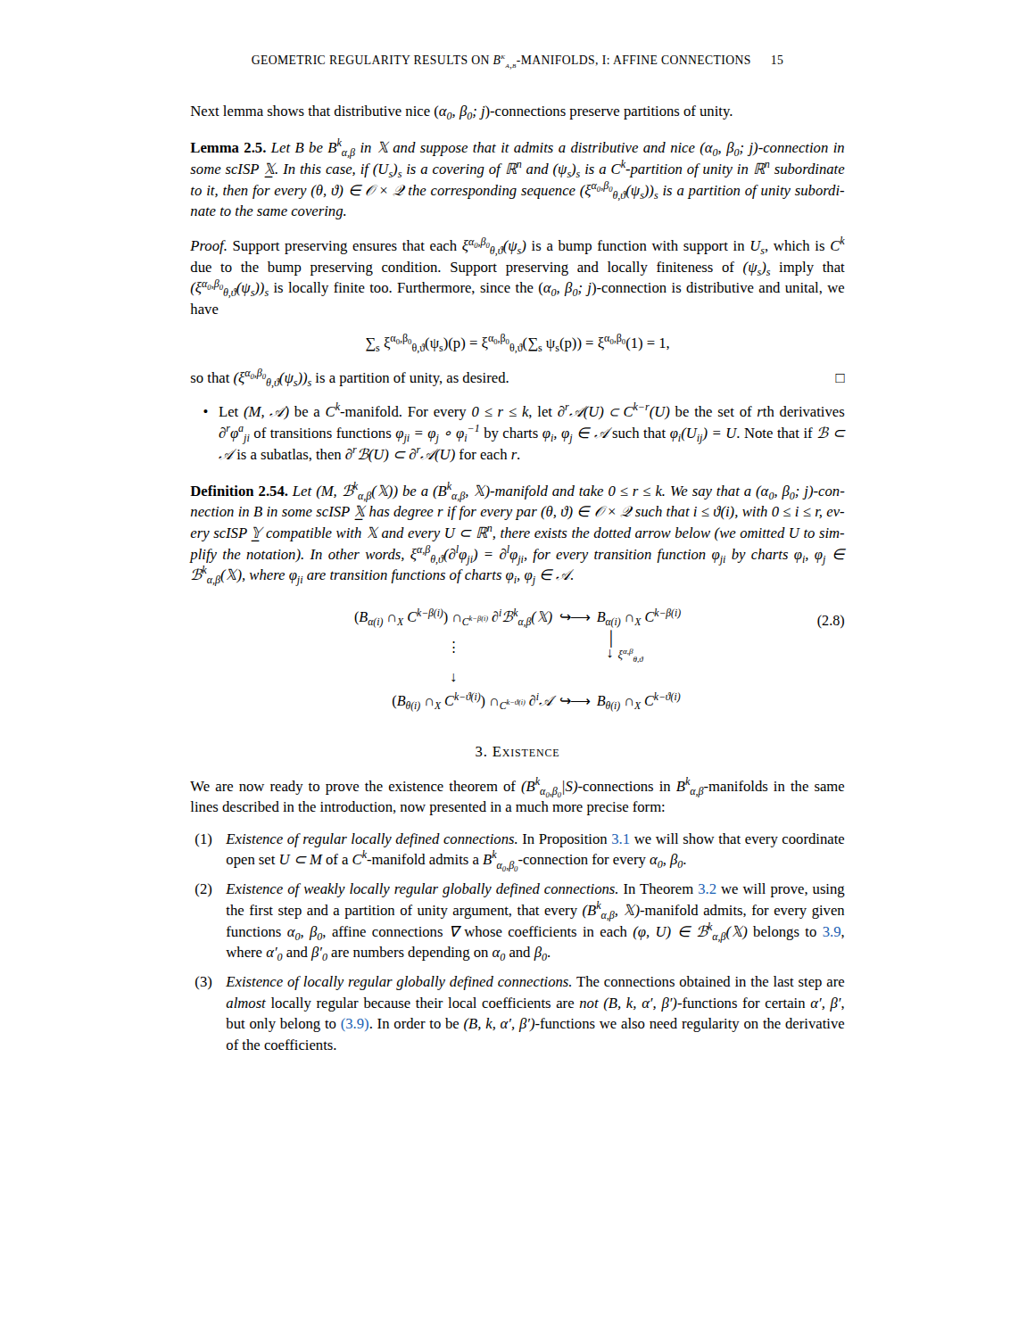GEOMETRIC REGULARITY RESULTS ON Bkα,β-MANIFOLDS, I: AFFINE CONNECTIONS15
Next lemma shows that distributive nice (α0, β0; j)-connections preserve partitions of unity.
Lemma 2.5. Let B be Bkα,β in 𝕏 and suppose that it admits a distributive and nice (α0, β0; j)-connection in some scISP 𝕏̲. In this case, if (Us)s is a covering of ℝn and (ψs)s is a Ck-partition of unity in ℝn subordinate to it, then for every (θ, ϑ) ∈ 𝒪 × 𝒬 the corresponding sequence (ξα0,β0θ,ϑ(ψs))s is a partition of unity subordinate to the same covering.
Proof. Support preserving ensures that each ξα0,β0θ,ϑ(ψs) is a bump function with support in Us, which is Ck due to the bump preserving condition. Support preserving and locally finiteness of (ψs)s imply that (ξα0,β0θ,ϑ(ψs))s is locally finite too. Furthermore, since the (α0, β0; j)-connection is distributive and unital, we have ∑s ξα0,β0θ,ϑ(ψs)(p) = ξα0,β0θ,ϑ(∑s ψs(p)) = ξα0,β0(1) = 1, so that (ξα0,β0θ,ϑ(ψs))s is a partition of unity, as desired. □
Let (M, 𝒜) be a Ck-manifold. For every 0 ≤ r ≤ k, let ∂r𝒜(U) ⊂ Ck−r(U) be the set of rth derivatives ∂rφaji of transitions functions φji = φj ∘ φi−1 by charts φi, φj ∈ 𝒜 such that φi(Uij) = U. Note that if ℬ ⊂ 𝒜 is a subatlas, then ∂rℬ(U) ⊂ ∂r𝒜(U) for each r.
Definition 2.54. Let (M, ℬkα,β(𝕏)) be a (Bkα,β, 𝕏)-manifold and take 0 ≤ r ≤ k. We say that a (α0, β0; j)-connection in B in some scISP 𝕏̲ has degree r if for every par (θ, ϑ) ∈ 𝒪 × 𝒬 such that i ≤ ϑ(i), with 0 ≤ i ≤ r, every scISP 𝕐̲ compatible with 𝕏 and every U ⊂ ℝn, there exists the dotted arrow below (we omitted U to simplify the notation). In other words, ξα,βθ,ϑ(∂lφji) = ∂lφji, for every transition function φji by charts φi, φj ∈ ℬkα,β(𝕏), where φji are transition functions of charts φi, φj ∈ 𝒜.
(2.8)
| ( B α(i) ∩ X C k−β(i) ) ∩ C k−β(i) ∂ i ℬ k α,β (𝕏) | ↪⟶ | B α(i) ∩ X C k−β(i) |
| ⋮ | | │ ↓ ξ α,β θ,ϑ |
| ↓ | | |
| ( B θ(i) ∩ X C k−ϑ(i) ) ∩ C k−ϑ(i) ∂ i 𝒜 | ↪⟶ | B θ(i) ∩ X C k−ϑ(i) |
3. Existence
We are now ready to prove the existence theorem of (Bkα0,β0|S)-connections in Bkα,β-manifolds in the same lines described in the introduction, now presented in a much more precise form:
Existence of regular locally defined connections. In Proposition 3.1 we will show that every coordinate open set U ⊂ M of a Ck-manifold admits a Bkα0,β0-connection for every α0, β0.
Existence of weakly locally regular globally defined connections. In Theorem 3.2 we will prove, using the first step and a partition of unity argument, that every (Bkα,β, 𝕏)-manifold admits, for every given functions α0, β0, affine connections ∇ whose coefficients in each (φ, U) ∈ ℬkα,β(𝕏) belongs to 3.9, where α′0 and β′0 are numbers depending on α0 and β0.
Existence of locally regular globally defined connections. The connections obtained in the last step are almost locally regular because their local coefficients are not (B, k, α′, β′)-functions for certain α′, β′, but only belong to (3.9). In order to be (B, k, α′, β′)-functions we also need regularity on the derivative of the coefficients.